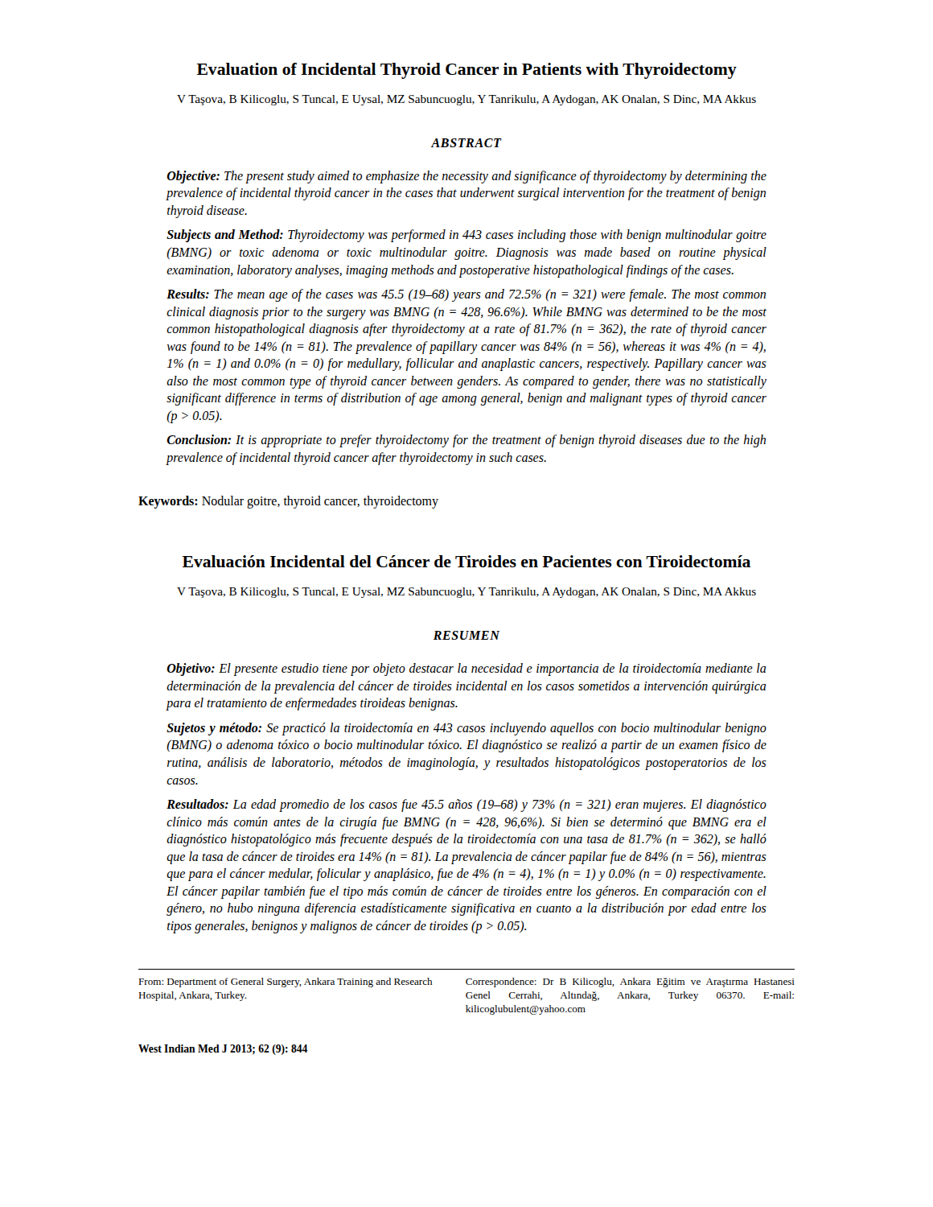Evaluation of Incidental Thyroid Cancer in Patients with Thyroidectomy
V Taşova, B Kilicoglu, S Tuncal, E Uysal, MZ Sabuncuoglu, Y Tanrikulu, A Aydogan, AK Onalan, S Dinc, MA Akkus
ABSTRACT
Objective: The present study aimed to emphasize the necessity and significance of thyroidectomy by determining the prevalence of incidental thyroid cancer in the cases that underwent surgical intervention for the treatment of benign thyroid disease.
Subjects and Method: Thyroidectomy was performed in 443 cases including those with benign multinodular goitre (BMNG) or toxic adenoma or toxic multinodular goitre. Diagnosis was made based on routine physical examination, laboratory analyses, imaging methods and postoperative histopathological findings of the cases.
Results: The mean age of the cases was 45.5 (19–68) years and 72.5% (n = 321) were female. The most common clinical diagnosis prior to the surgery was BMNG (n = 428, 96.6%). While BMNG was determined to be the most common histopathological diagnosis after thyroidectomy at a rate of 81.7% (n = 362), the rate of thyroid cancer was found to be 14% (n = 81). The prevalence of papillary cancer was 84% (n = 56), whereas it was 4% (n = 4), 1% (n = 1) and 0.0% (n = 0) for medullary, follicular and anaplastic cancers, respectively. Papillary cancer was also the most common type of thyroid cancer between genders. As compared to gender, there was no statistically significant difference in terms of distribution of age among general, benign and malignant types of thyroid cancer (p > 0.05).
Conclusion: It is appropriate to prefer thyroidectomy for the treatment of benign thyroid diseases due to the high prevalence of incidental thyroid cancer after thyroidectomy in such cases.
Keywords: Nodular goitre, thyroid cancer, thyroidectomy
Evaluación Incidental del Cáncer de Tiroides en Pacientes con Tiroidectomía
V Taşova, B Kilicoglu, S Tuncal, E Uysal, MZ Sabuncuoglu, Y Tanrikulu, A Aydogan, AK Onalan, S Dinc, MA Akkus
RESUMEN
Objetivo: El presente estudio tiene por objeto destacar la necesidad e importancia de la tiroidectomía mediante la determinación de la prevalencia del cáncer de tiroides incidental en los casos sometidos a intervención quirúrgica para el tratamiento de enfermedades tiroideas benignas.
Sujetos y método: Se practicó la tiroidectomía en 443 casos incluyendo aquellos con bocio multinodular benigno (BMNG) o adenoma tóxico o bocio multinodular tóxico. El diagnóstico se realizó a partir de un examen físico de rutina, análisis de laboratorio, métodos de imaginología, y resultados histopatológicos postoperatorios de los casos.
Resultados: La edad promedio de los casos fue 45.5 años (19–68) y 73% (n = 321) eran mujeres. El diagnóstico clínico más común antes de la cirugía fue BMNG (n = 428, 96,6%). Si bien se determinó que BMNG era el diagnóstico histopatológico más frecuente después de la tiroidectomía con una tasa de 81.7% (n = 362), se halló que la tasa de cáncer de tiroides era 14% (n = 81). La prevalencia de cáncer papilar fue de 84% (n = 56), mientras que para el cáncer medular, folicular y anaplásico, fue de 4% (n = 4), 1% (n = 1) y 0.0% (n = 0) respectivamente. El cáncer papilar también fue el tipo más común de cáncer de tiroides entre los géneros. En comparación con el género, no hubo ninguna diferencia estadísticamente significativa en cuanto a la distribución por edad entre los tipos generales, benignos y malignos de cáncer de tiroides (p > 0.05).
From: Department of General Surgery, Ankara Training and Research Hospital, Ankara, Turkey.
Correspondence: Dr B Kilicoglu, Ankara Eğitim ve Araştırma Hastanesi Genel Cerrahi, Altındağ, Ankara, Turkey 06370. E-mail: kilicoglubulent@yahoo.com
West Indian Med J 2013; 62 (9): 844